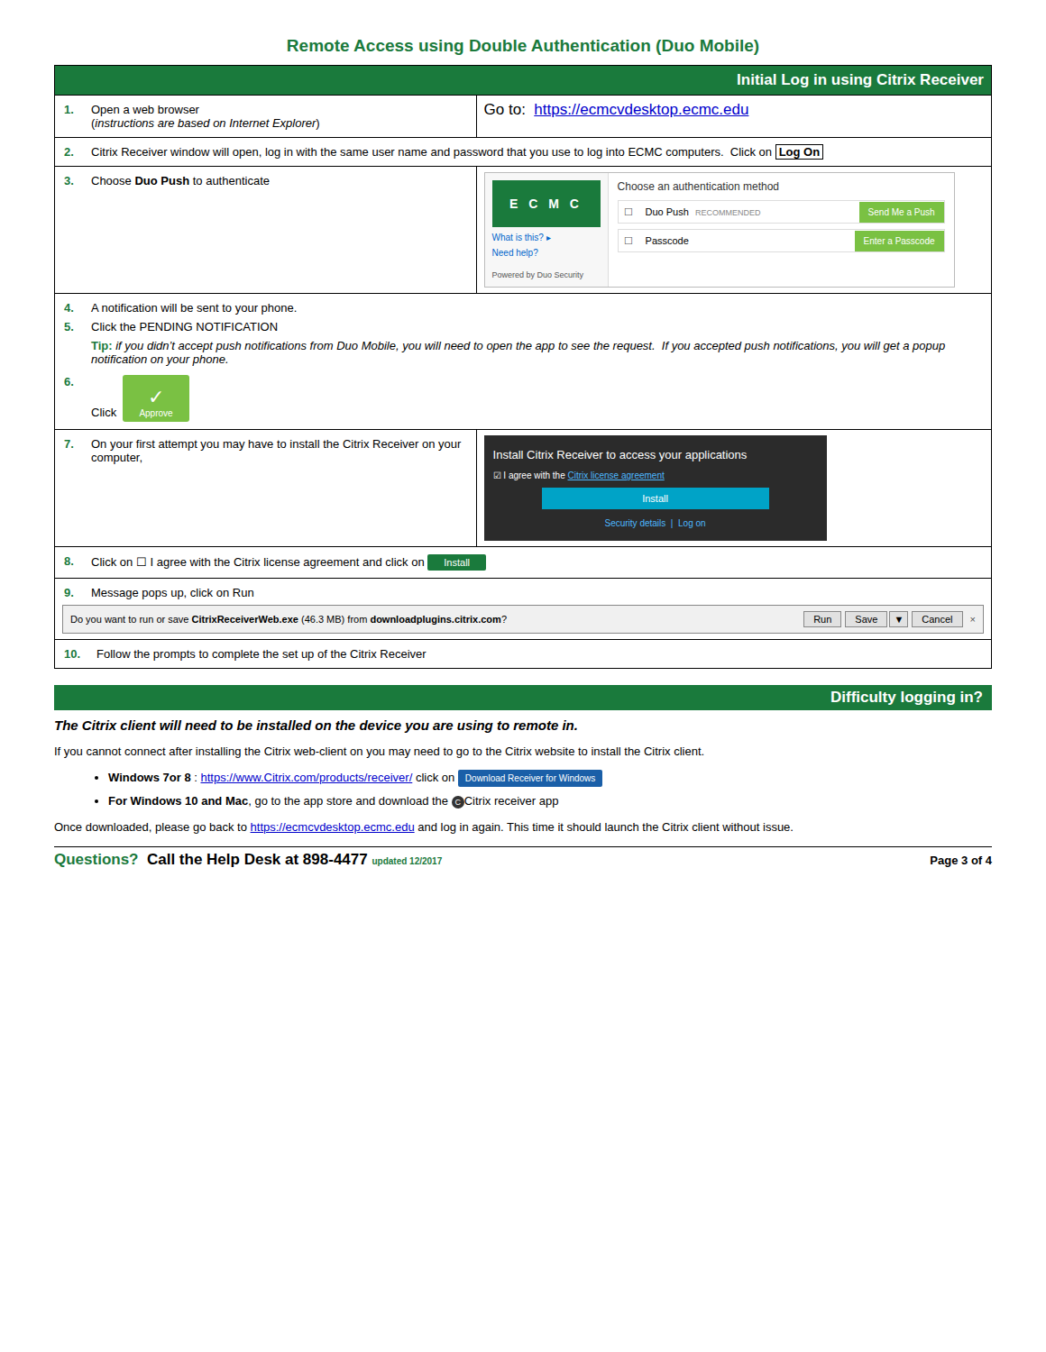Remote Access using Double Authentication (Duo Mobile)
| Initial Log in using Citrix Receiver |
| / 1. / Open a web browser ( instructions are based on Internet Explorer ) / | Go to: https://ecmcvdesktop.ecmc.edu |
| / 2. / Citrix Receiver window will open, log in with the same user name and password that you use to log into ECMC computers. Click on Log On / |
| / 3. / Choose Duo Push to authenticate / | E C M C What is this? ▸ Need help? Powered by Duo Security Choose an authentication method ☐ Duo Push RECOMMENDED Send Me a Push ☐ Passcode Enter a Passcode |
| / 4. / A notification will be sent to your phone. / / 5. / Click the PENDING NOTIFICATION / / / Tip: if you didn’t accept push notifications from Duo Mobile, you will need to open the app to see the request. If you accepted push notifications, you will get a popup notification on your phone. / / 6. / Click Approve / |
| / 7. / On your first attempt you may have to install the Citrix Receiver on your computer, / | Install Citrix Receiver to access your applications ☑ I agree with the Citrix license agreement Install Security details / Log on |
| / 8. / Click on ☐ I agree with the Citrix license agreement and click on Install / |
| / 9. / Message pops up, click on Run / Do you want to run or save CitrixReceiverWeb.exe (46.3 MB) from downloadplugins.citrix.com ? Run Save ▼ Cancel × |
| / 10. / Follow the prompts to complete the set up of the Citrix Receiver / |
Difficulty logging in?
The Citrix client will need to be installed on the device you are using to remote in.
If you cannot connect after installing the Citrix web-client on you may need to go to the Citrix website to install the Citrix client.
Windows 7or 8 : https://www.Citrix.com/products/receiver/ click on Download Receiver for Windows
For Windows 10 and Mac, go to the app store and download the CCitrix receiver app
Once downloaded, please go back to https://ecmcvdesktop.ecmc.edu and log in again. This time it should launch the Citrix client without issue.
Questions? Call the Help Desk at 898-4477 updated 12/2017
Page 3 of 4